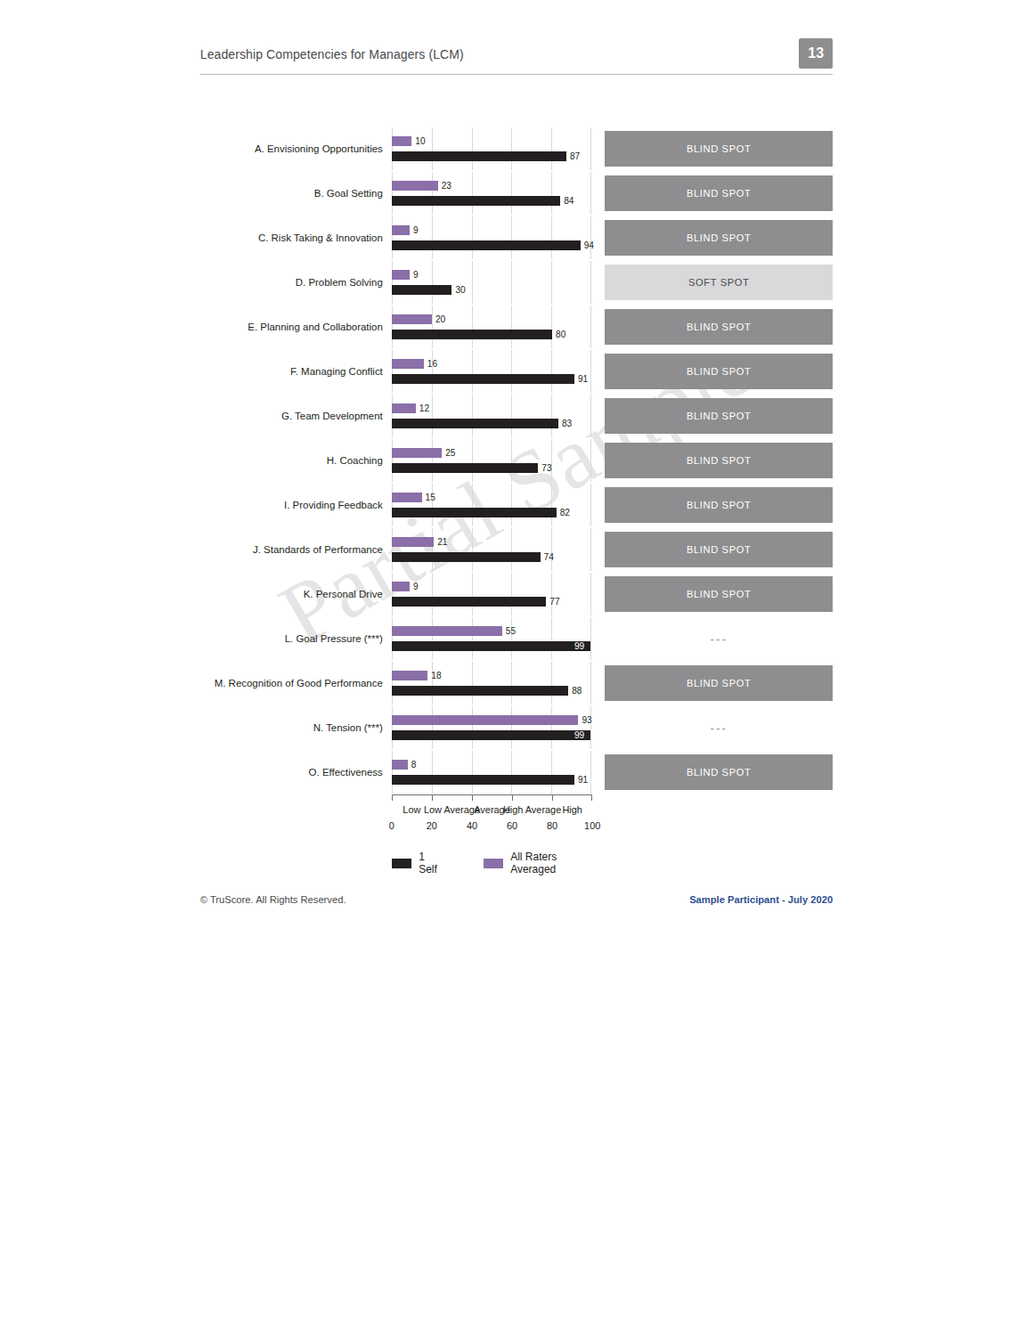Leadership Competencies for Managers (LCM)
13
Partial Sample
| A. Envisioning Opportunities | 87 10 | BLIND SPOT |
| B. Goal Setting | 84 23 | BLIND SPOT |
| C. Risk Taking & Innovation | 94 9 | BLIND SPOT |
| D. Problem Solving | 30 9 | SOFT SPOT |
| E. Planning and Collaboration | 80 20 | BLIND SPOT |
| F. Managing Conflict | 91 16 | BLIND SPOT |
| G. Team Development | 83 12 | BLIND SPOT |
| H. Coaching | 73 25 | BLIND SPOT |
| I. Providing Feedback | 82 15 | BLIND SPOT |
| J. Standards of Performance | 74 21 | BLIND SPOT |
| K. Personal Drive | 77 9 | BLIND SPOT |
| L. Goal Pressure (***) | 99 55 | --- |
| M. Recognition of Good Performance | 88 18 | BLIND SPOT |
| N. Tension (***) | 99 93 | --- |
| O. Effectiveness | 91 8 | BLIND SPOT |
Low Low Average Average High Average High
0 20 40 60 80 100
1 Self
All Raters Averaged
© TruScore. All Rights Reserved.
Sample Participant - July 2020